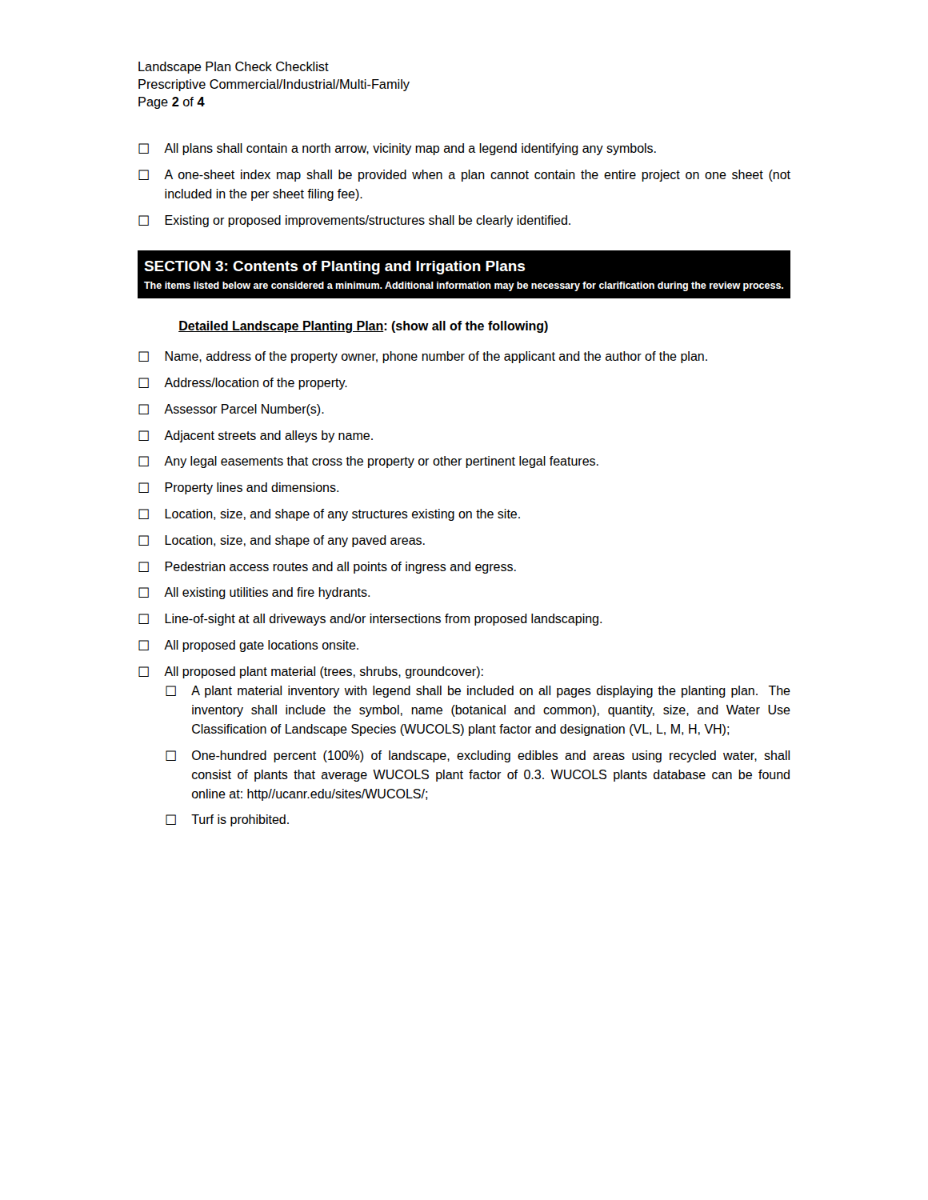Landscape Plan Check Checklist
Prescriptive Commercial/Industrial/Multi-Family
Page 2 of 4
All plans shall contain a north arrow, vicinity map and a legend identifying any symbols.
A one-sheet index map shall be provided when a plan cannot contain the entire project on one sheet (not included in the per sheet filing fee).
Existing or proposed improvements/structures shall be clearly identified.
SECTION 3: Contents of Planting and Irrigation Plans
The items listed below are considered a minimum. Additional information may be necessary for clarification during the review process.
Detailed Landscape Planting Plan: (show all of the following)
Name, address of the property owner, phone number of the applicant and the author of the plan.
Address/location of the property.
Assessor Parcel Number(s).
Adjacent streets and alleys by name.
Any legal easements that cross the property or other pertinent legal features.
Property lines and dimensions.
Location, size, and shape of any structures existing on the site.
Location, size, and shape of any paved areas.
Pedestrian access routes and all points of ingress and egress.
All existing utilities and fire hydrants.
Line-of-sight at all driveways and/or intersections from proposed landscaping.
All proposed gate locations onsite.
All proposed plant material (trees, shrubs, groundcover):
A plant material inventory with legend shall be included on all pages displaying the planting plan. The inventory shall include the symbol, name (botanical and common), quantity, size, and Water Use Classification of Landscape Species (WUCOLS) plant factor and designation (VL, L, M, H, VH);
One-hundred percent (100%) of landscape, excluding edibles and areas using recycled water, shall consist of plants that average WUCOLS plant factor of 0.3. WUCOLS plants database can be found online at: http//ucanr.edu/sites/WUCOLS/;
Turf is prohibited.